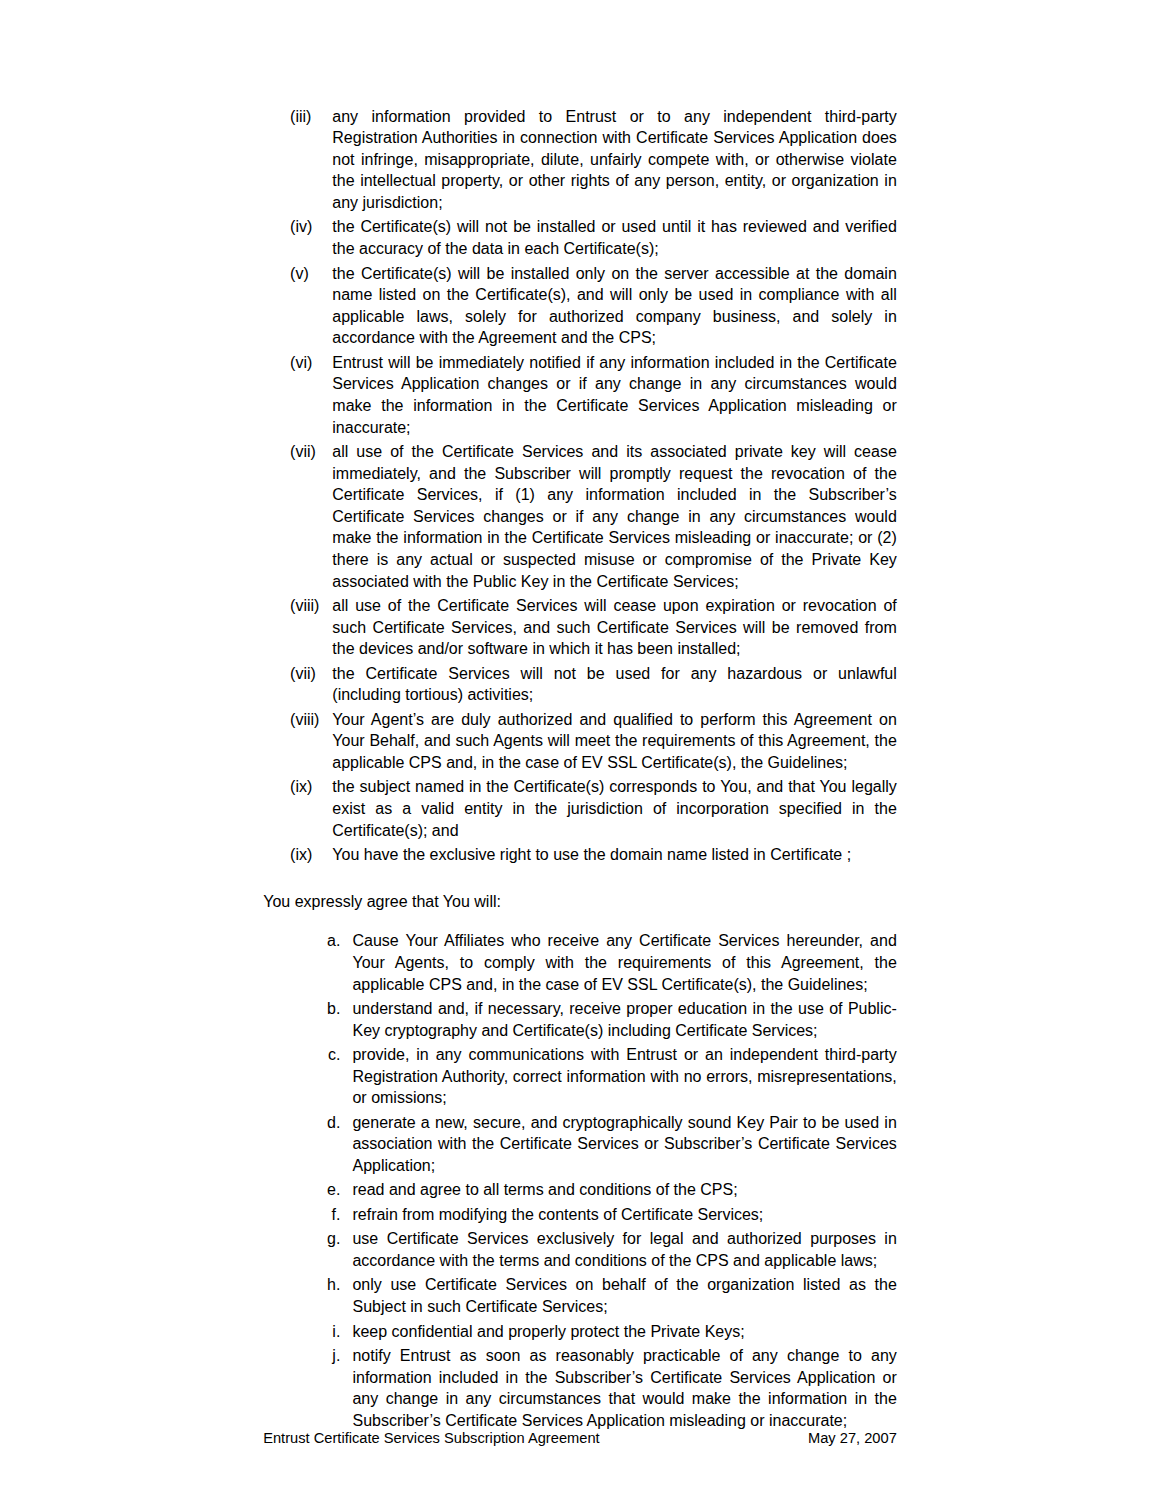(iii)
any information provided to Entrust or to any independent third-party Registration Authorities in connection with Certificate Services Application does not infringe, misappropriate, dilute, unfairly compete with, or otherwise violate the intellectual property, or other rights of any person, entity, or organization in any jurisdiction;
(iv)
the Certificate(s) will not be installed or used until it has reviewed and verified the accuracy of the data in each Certificate(s);
(v)
the Certificate(s) will be installed only on the server accessible at the domain name listed on the Certificate(s), and will only be used in compliance with all applicable laws, solely for authorized company business, and solely in accordance with the Agreement and the CPS;
(vi)
Entrust will be immediately notified if any information included in the Certificate Services Application changes or if any change in any circumstances would make the information in the Certificate Services Application misleading or inaccurate;
(vii)
all use of the Certificate Services and its associated private key will cease immediately, and the Subscriber will promptly request the revocation of the Certificate Services, if (1) any information included in the Subscriber’s Certificate Services changes or if any change in any circumstances would make the information in the Certificate Services misleading or inaccurate; or (2) there is any actual or suspected misuse or compromise of the Private Key associated with the Public Key in the Certificate Services;
(viii)
all use of the Certificate Services will cease upon expiration or revocation of such Certificate Services, and such Certificate Services will be removed from the devices and/or software in which it has been installed;
(vii)
the Certificate Services will not be used for any hazardous or unlawful (including tortious) activities;
(viii)
Your Agent’s are duly authorized and qualified to perform this Agreement on Your Behalf, and such Agents will meet the requirements of this Agreement, the applicable CPS and, in the case of EV SSL Certificate(s), the Guidelines;
(ix)
the subject named in the Certificate(s) corresponds to You, and that You legally exist as a valid entity in the jurisdiction of incorporation specified in the Certificate(s); and
(ix)
You have the exclusive right to use the domain name listed in Certificate ;
You expressly agree that You will:
Cause Your Affiliates who receive any Certificate Services hereunder, and Your Agents, to comply with the requirements of this Agreement, the applicable CPS and, in the case of EV SSL Certificate(s), the Guidelines;
understand and, if necessary, receive proper education in the use of Public-Key cryptography and Certificate(s) including Certificate Services;
provide, in any communications with Entrust or an independent third-party Registration Authority, correct information with no errors, misrepresentations, or omissions;
generate a new, secure, and cryptographically sound Key Pair to be used in association with the Certificate Services or Subscriber’s Certificate Services Application;
read and agree to all terms and conditions of the CPS;
refrain from modifying the contents of Certificate Services;
use Certificate Services exclusively for legal and authorized purposes in accordance with the terms and conditions of the CPS and applicable laws;
only use Certificate Services on behalf of the organization listed as the Subject in such Certificate Services;
keep confidential and properly protect the Private Keys;
notify Entrust as soon as reasonably practicable of any change to any information included in the Subscriber’s Certificate Services Application or any change in any circumstances that would make the information in the Subscriber’s Certificate Services Application misleading or inaccurate;
Entrust Certificate Services Subscription Agreement May 27, 2007